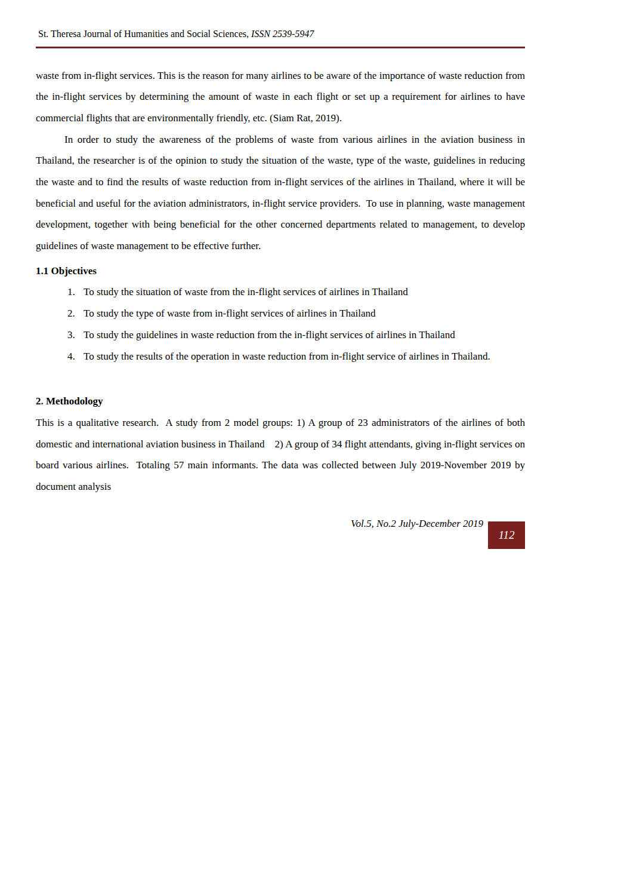St. Theresa Journal of Humanities and Social Sciences, ISSN 2539-5947
waste from in-flight services. This is the reason for many airlines to be aware of the importance of waste reduction from the in-flight services by determining the amount of waste in each flight or set up a requirement for airlines to have commercial flights that are environmentally friendly, etc. (Siam Rat, 2019).
In order to study the awareness of the problems of waste from various airlines in the aviation business in Thailand, the researcher is of the opinion to study the situation of the waste, type of the waste, guidelines in reducing the waste and to find the results of waste reduction from in-flight services of the airlines in Thailand, where it will be beneficial and useful for the aviation administrators, in-flight service providers. To use in planning, waste management development, together with being beneficial for the other concerned departments related to management, to develop guidelines of waste management to be effective further.
1.1 Objectives
To study the situation of waste from the in-flight services of airlines in Thailand
To study the type of waste from in-flight services of airlines in Thailand
To study the guidelines in waste reduction from the in-flight services of airlines in Thailand
To study the results of the operation in waste reduction from in-flight service of airlines in Thailand.
2. Methodology
This is a qualitative research. A study from 2 model groups: 1) A group of 23 administrators of the airlines of both domestic and international aviation business in Thailand 2) A group of 34 flight attendants, giving in-flight services on board various airlines. Totaling 57 main informants. The data was collected between July 2019-November 2019 by document analysis
Vol.5, No.2 July-December 2019
112